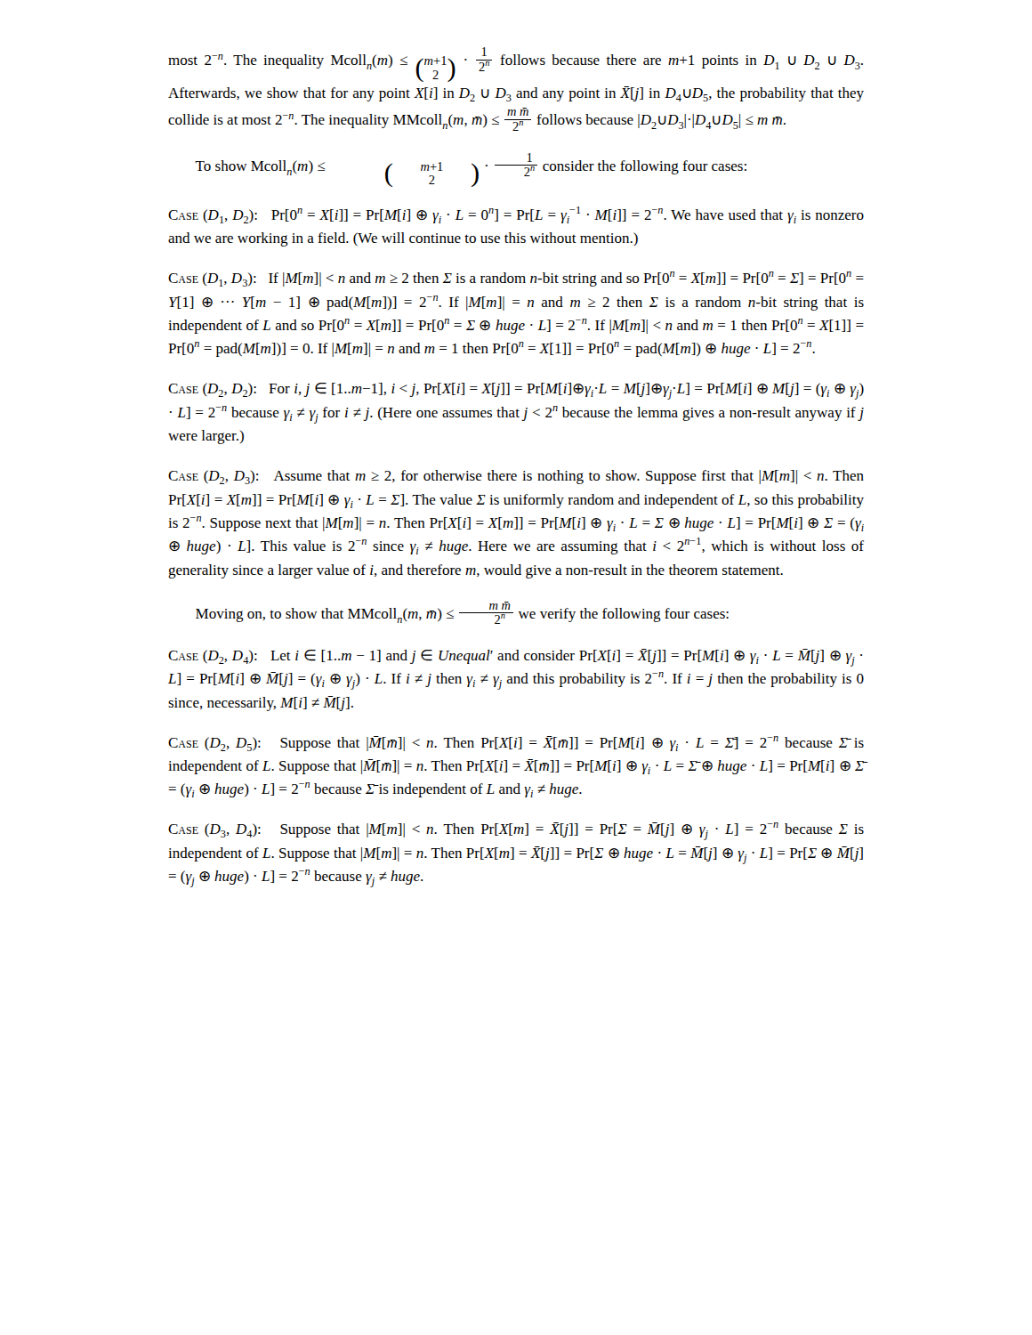most 2−n. The inequality Mcolln(m) ≤ (m+12) · 12n follows because there are m+1 points in D1 ∪ D2 ∪ D3. Afterwards, we show that for any point X[i] in D2 ∪ D3 and any point in X̄[j] in D4∪D5, the probability that they collide is at most 2−n. The inequality MMcolln(m, m̄) ≤ m m̄2n follows because |D2∪D3|·|D4∪D5| ≤ m m̄.
To show Mcolln(m) ≤ (m+12) · 12n consider the following four cases:
Case (D1, D2): Pr[0n = X[i]] = Pr[M[i] ⊕ γi · L = 0n] = Pr[L = γi−1 · M[i]] = 2−n. We have used that γi is nonzero and we are working in a field. (We will continue to use this without mention.)
Case (D1, D3): If |M[m]| < n and m ≥ 2 then Σ is a random n-bit string and so Pr[0n = X[m]] = Pr[0n = Σ] = Pr[0n = Y[1] ⊕ ··· Y[m − 1] ⊕ pad(M[m])] = 2−n. If |M[m]| = n and m ≥ 2 then Σ is a random n-bit string that is independent of L and so Pr[0n = X[m]] = Pr[0n = Σ ⊕ huge · L] = 2−n. If |M[m]| < n and m = 1 then Pr[0n = X[1]] = Pr[0n = pad(M[m])] = 0. If |M[m]| = n and m = 1 then Pr[0n = X[1]] = Pr[0n = pad(M[m]) ⊕ huge · L] = 2−n.
Case (D2, D2): For i, j ∈ [1..m−1], i < j, Pr[X[i] = X[j]] = Pr[M[i]⊕γi·L = M[j]⊕γj·L] = Pr[M[i] ⊕ M[j] = (γi ⊕ γj) · L] = 2−n because γi ≠ γj for i ≠ j. (Here one assumes that j < 2n because the lemma gives a non-result anyway if j were larger.)
Case (D2, D3): Assume that m ≥ 2, for otherwise there is nothing to show. Suppose first that |M[m]| < n. Then Pr[X[i] = X[m]] = Pr[M[i] ⊕ γi · L = Σ]. The value Σ is uniformly random and independent of L, so this probability is 2−n. Suppose next that |M[m]| = n. Then Pr[X[i] = X[m]] = Pr[M[i] ⊕ γi · L = Σ ⊕ huge · L] = Pr[M[i] ⊕ Σ = (γi ⊕ huge) · L]. This value is 2−n since γi ≠ huge. Here we are assuming that i < 2n−1, which is without loss of generality since a larger value of i, and therefore m, would give a non-result in the theorem statement.
Moving on, to show that MMcolln(m, m̄) ≤ m m̄2n we verify the following four cases:
Case (D2, D4): Let i ∈ [1..m − 1] and j ∈ Unequal′ and consider Pr[X[i] = X̄[j]] = Pr[M[i] ⊕ γi · L = M̄[j] ⊕ γj · L] = Pr[M[i] ⊕ M̄[j] = (γi ⊕ γj) · L. If i ≠ j then γi ≠ γj and this probability is 2−n. If i = j then the probability is 0 since, necessarily, M[i] ≠ M̄[j].
Case (D2, D5): Suppose that |M̄[m̄]| < n. Then Pr[X[i] = X̄[m̄]] = Pr[M[i] ⊕ γi · L = Σ̄] = 2−n because Σ̄ is independent of L. Suppose that |M̄[m̄]| = n. Then Pr[X[i] = X̄[m̄]] = Pr[M[i] ⊕ γi · L = Σ̄ ⊕ huge · L] = Pr[M[i] ⊕ Σ̄ = (γi ⊕ huge) · L] = 2−n because Σ̄ is independent of L and γi ≠ huge.
Case (D3, D4): Suppose that |M[m]| < n. Then Pr[X[m] = X̄[j]] = Pr[Σ = M̄[j] ⊕ γj · L] = 2−n because Σ is independent of L. Suppose that |M[m]| = n. Then Pr[X[m] = X̄[j]] = Pr[Σ ⊕ huge · L = M̄[j] ⊕ γj · L] = Pr[Σ ⊕ M̄[j] = (γj ⊕ huge) · L] = 2−n because γj ≠ huge.